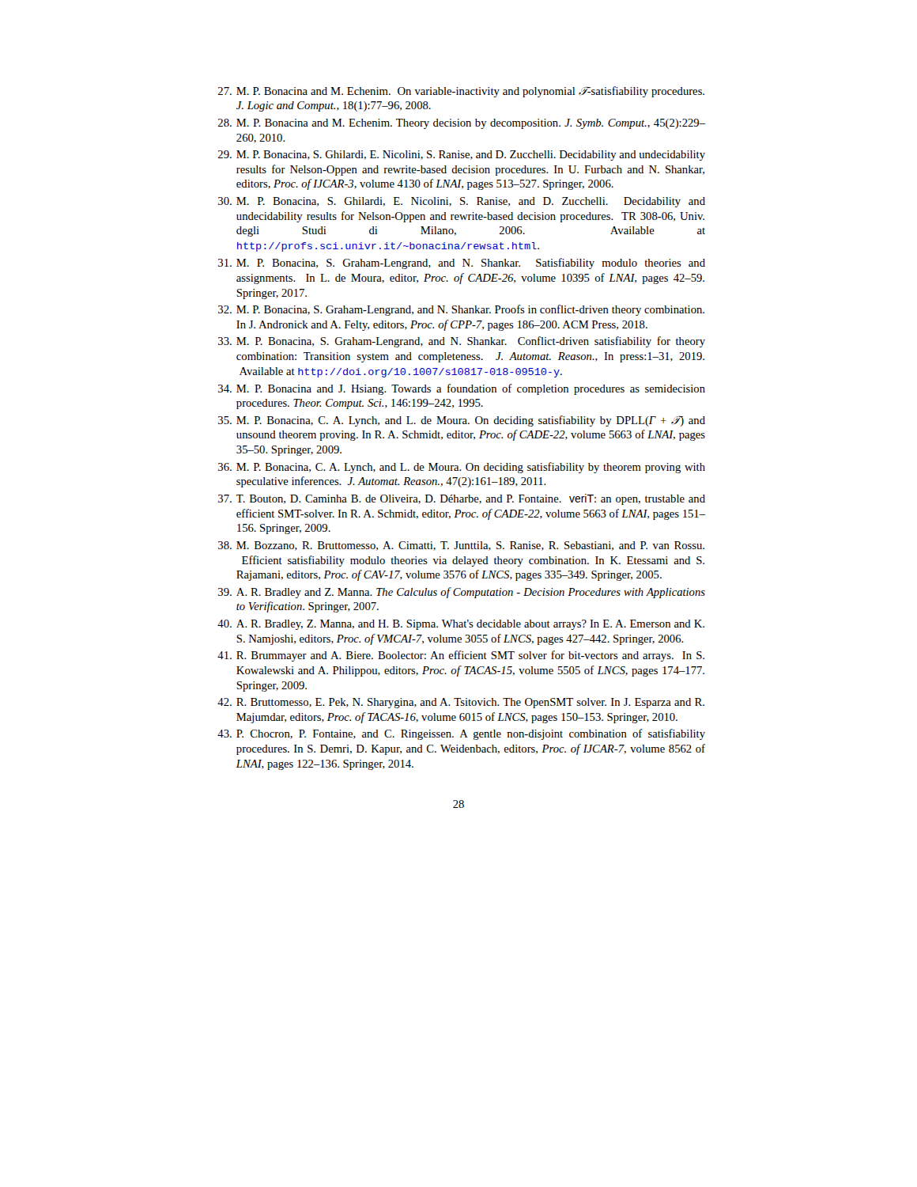27. M. P. Bonacina and M. Echenim. On variable-inactivity and polynomial 𝒯-satisfiability procedures. J. Logic and Comput., 18(1):77–96, 2008.
28. M. P. Bonacina and M. Echenim. Theory decision by decomposition. J. Symb. Comput., 45(2):229–260, 2010.
29. M. P. Bonacina, S. Ghilardi, E. Nicolini, S. Ranise, and D. Zucchelli. Decidability and undecidability results for Nelson-Oppen and rewrite-based decision procedures. In U. Furbach and N. Shankar, editors, Proc. of IJCAR-3, volume 4130 of LNAI, pages 513–527. Springer, 2006.
30. M. P. Bonacina, S. Ghilardi, E. Nicolini, S. Ranise, and D. Zucchelli. Decidability and undecidability results for Nelson-Oppen and rewrite-based decision procedures. TR 308-06, Univ. degli Studi di Milano, 2006. Available at http://profs.sci.univr.it/~bonacina/rewsat.html.
31. M. P. Bonacina, S. Graham-Lengrand, and N. Shankar. Satisfiability modulo theories and assignments. In L. de Moura, editor, Proc. of CADE-26, volume 10395 of LNAI, pages 42–59. Springer, 2017.
32. M. P. Bonacina, S. Graham-Lengrand, and N. Shankar. Proofs in conflict-driven theory combination. In J. Andronick and A. Felty, editors, Proc. of CPP-7, pages 186–200. ACM Press, 2018.
33. M. P. Bonacina, S. Graham-Lengrand, and N. Shankar. Conflict-driven satisfiability for theory combination: Transition system and completeness. J. Automat. Reason., In press:1–31, 2019. Available at http://doi.org/10.1007/s10817-018-09510-y.
34. M. P. Bonacina and J. Hsiang. Towards a foundation of completion procedures as semidecision procedures. Theor. Comput. Sci., 146:199–242, 1995.
35. M. P. Bonacina, C. A. Lynch, and L. de Moura. On deciding satisfiability by DPLL(Γ + 𝒯) and unsound theorem proving. In R. A. Schmidt, editor, Proc. of CADE-22, volume 5663 of LNAI, pages 35–50. Springer, 2009.
36. M. P. Bonacina, C. A. Lynch, and L. de Moura. On deciding satisfiability by theorem proving with speculative inferences. J. Automat. Reason., 47(2):161–189, 2011.
37. T. Bouton, D. Caminha B. de Oliveira, D. Déharbe, and P. Fontaine. veriT: an open, trustable and efficient SMT-solver. In R. A. Schmidt, editor, Proc. of CADE-22, volume 5663 of LNAI, pages 151–156. Springer, 2009.
38. M. Bozzano, R. Bruttomesso, A. Cimatti, T. Junttila, S. Ranise, R. Sebastiani, and P. van Rossu. Efficient satisfiability modulo theories via delayed theory combination. In K. Etessami and S. Rajamani, editors, Proc. of CAV-17, volume 3576 of LNCS, pages 335–349. Springer, 2005.
39. A. R. Bradley and Z. Manna. The Calculus of Computation - Decision Procedures with Applications to Verification. Springer, 2007.
40. A. R. Bradley, Z. Manna, and H. B. Sipma. What's decidable about arrays? In E. A. Emerson and K. S. Namjoshi, editors, Proc. of VMCAI-7, volume 3055 of LNCS, pages 427–442. Springer, 2006.
41. R. Brummayer and A. Biere. Boolector: An efficient SMT solver for bit-vectors and arrays. In S. Kowalewski and A. Philippou, editors, Proc. of TACAS-15, volume 5505 of LNCS, pages 174–177. Springer, 2009.
42. R. Bruttomesso, E. Pek, N. Sharygina, and A. Tsitovich. The OpenSMT solver. In J. Esparza and R. Majumdar, editors, Proc. of TACAS-16, volume 6015 of LNCS, pages 150–153. Springer, 2010.
43. P. Chocron, P. Fontaine, and C. Ringeissen. A gentle non-disjoint combination of satisfiability procedures. In S. Demri, D. Kapur, and C. Weidenbach, editors, Proc. of IJCAR-7, volume 8562 of LNAI, pages 122–136. Springer, 2014.
28